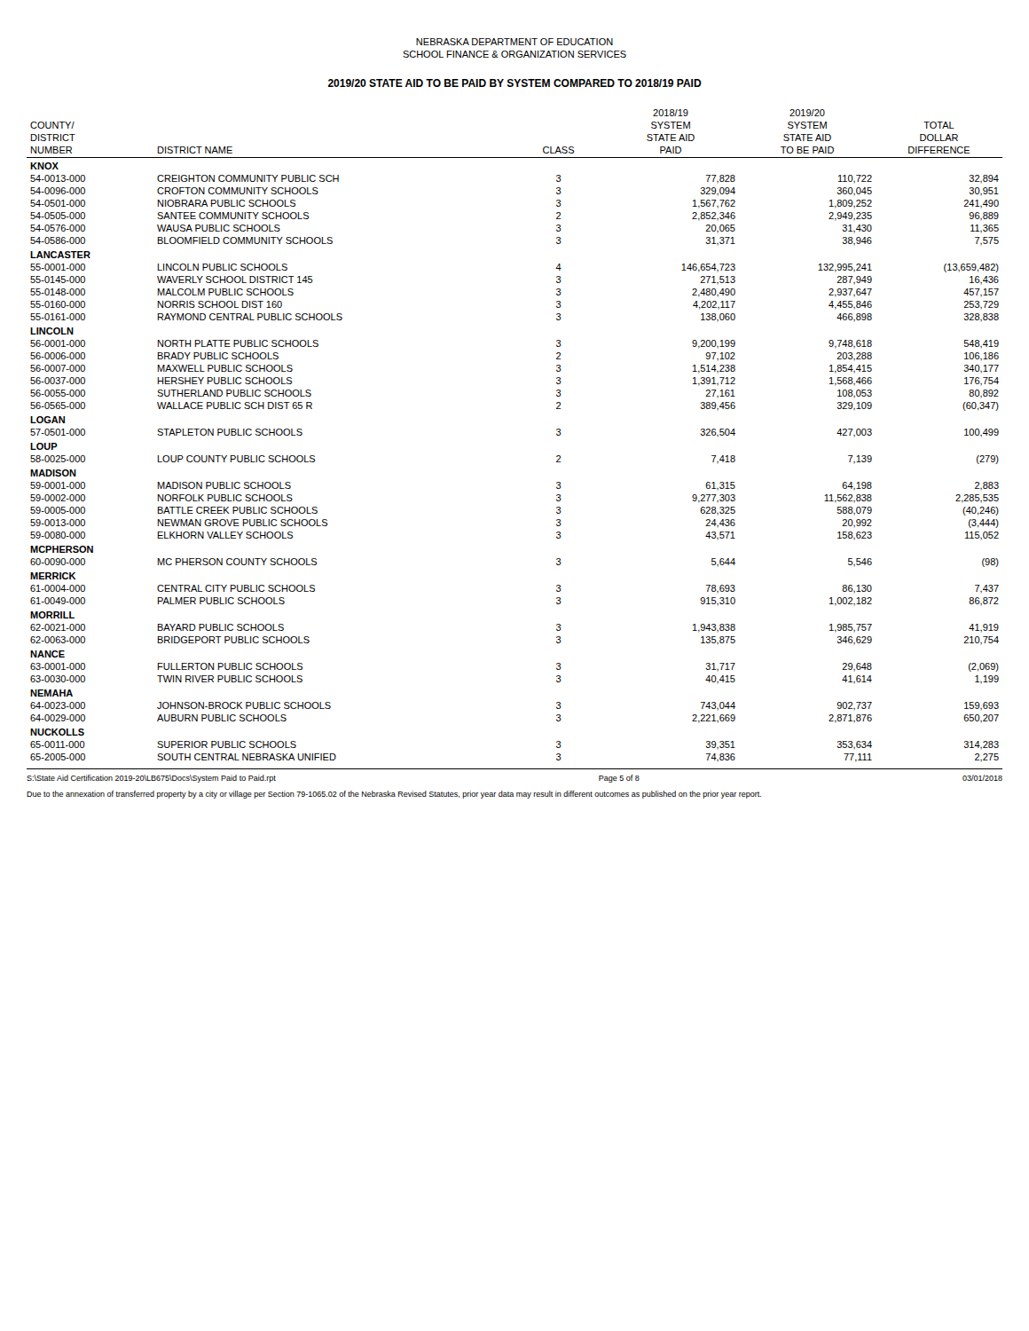NEBRASKA DEPARTMENT OF EDUCATION
SCHOOL FINANCE & ORGANIZATION SERVICES
2019/20 STATE AID TO BE PAID BY SYSTEM COMPARED TO 2018/19 PAID
| | | | 2018/19 | 2019/20 | |
| --- | --- | --- | --- | --- | --- |
| COUNTY/ | | | SYSTEM | SYSTEM | TOTAL |
| DISTRICT | | | STATE AID | STATE AID | DOLLAR |
| NUMBER | DISTRICT NAME | CLASS | PAID | TO BE PAID | DIFFERENCE |
| KNOX |
| 54-0013-000 | CREIGHTON COMMUNITY PUBLIC SCH | 3 | 77,828 | 110,722 | 32,894 |
| 54-0096-000 | CROFTON COMMUNITY SCHOOLS | 3 | 329,094 | 360,045 | 30,951 |
| 54-0501-000 | NIOBRARA PUBLIC SCHOOLS | 3 | 1,567,762 | 1,809,252 | 241,490 |
| 54-0505-000 | SANTEE COMMUNITY SCHOOLS | 2 | 2,852,346 | 2,949,235 | 96,889 |
| 54-0576-000 | WAUSA PUBLIC SCHOOLS | 3 | 20,065 | 31,430 | 11,365 |
| 54-0586-000 | BLOOMFIELD COMMUNITY SCHOOLS | 3 | 31,371 | 38,946 | 7,575 |
| LANCASTER |
| 55-0001-000 | LINCOLN PUBLIC SCHOOLS | 4 | 146,654,723 | 132,995,241 | (13,659,482) |
| 55-0145-000 | WAVERLY SCHOOL DISTRICT 145 | 3 | 271,513 | 287,949 | 16,436 |
| 55-0148-000 | MALCOLM PUBLIC SCHOOLS | 3 | 2,480,490 | 2,937,647 | 457,157 |
| 55-0160-000 | NORRIS SCHOOL DIST 160 | 3 | 4,202,117 | 4,455,846 | 253,729 |
| 55-0161-000 | RAYMOND CENTRAL PUBLIC SCHOOLS | 3 | 138,060 | 466,898 | 328,838 |
| LINCOLN |
| 56-0001-000 | NORTH PLATTE PUBLIC SCHOOLS | 3 | 9,200,199 | 9,748,618 | 548,419 |
| 56-0006-000 | BRADY PUBLIC SCHOOLS | 2 | 97,102 | 203,288 | 106,186 |
| 56-0007-000 | MAXWELL PUBLIC SCHOOLS | 3 | 1,514,238 | 1,854,415 | 340,177 |
| 56-0037-000 | HERSHEY PUBLIC SCHOOLS | 3 | 1,391,712 | 1,568,466 | 176,754 |
| 56-0055-000 | SUTHERLAND PUBLIC SCHOOLS | 3 | 27,161 | 108,053 | 80,892 |
| 56-0565-000 | WALLACE PUBLIC SCH DIST 65 R | 2 | 389,456 | 329,109 | (60,347) |
| LOGAN |
| 57-0501-000 | STAPLETON PUBLIC SCHOOLS | 3 | 326,504 | 427,003 | 100,499 |
| LOUP |
| 58-0025-000 | LOUP COUNTY PUBLIC SCHOOLS | 2 | 7,418 | 7,139 | (279) |
| MADISON |
| 59-0001-000 | MADISON PUBLIC SCHOOLS | 3 | 61,315 | 64,198 | 2,883 |
| 59-0002-000 | NORFOLK PUBLIC SCHOOLS | 3 | 9,277,303 | 11,562,838 | 2,285,535 |
| 59-0005-000 | BATTLE CREEK PUBLIC SCHOOLS | 3 | 628,325 | 588,079 | (40,246) |
| 59-0013-000 | NEWMAN GROVE PUBLIC SCHOOLS | 3 | 24,436 | 20,992 | (3,444) |
| 59-0080-000 | ELKHORN VALLEY SCHOOLS | 3 | 43,571 | 158,623 | 115,052 |
| MCPHERSON |
| 60-0090-000 | MC PHERSON COUNTY SCHOOLS | 3 | 5,644 | 5,546 | (98) |
| MERRICK |
| 61-0004-000 | CENTRAL CITY PUBLIC SCHOOLS | 3 | 78,693 | 86,130 | 7,437 |
| 61-0049-000 | PALMER PUBLIC SCHOOLS | 3 | 915,310 | 1,002,182 | 86,872 |
| MORRILL |
| 62-0021-000 | BAYARD PUBLIC SCHOOLS | 3 | 1,943,838 | 1,985,757 | 41,919 |
| 62-0063-000 | BRIDGEPORT PUBLIC SCHOOLS | 3 | 135,875 | 346,629 | 210,754 |
| NANCE |
| 63-0001-000 | FULLERTON PUBLIC SCHOOLS | 3 | 31,717 | 29,648 | (2,069) |
| 63-0030-000 | TWIN RIVER PUBLIC SCHOOLS | 3 | 40,415 | 41,614 | 1,199 |
| NEMAHA |
| 64-0023-000 | JOHNSON-BROCK PUBLIC SCHOOLS | 3 | 743,044 | 902,737 | 159,693 |
| 64-0029-000 | AUBURN PUBLIC SCHOOLS | 3 | 2,221,669 | 2,871,876 | 650,207 |
| NUCKOLLS |
| 65-0011-000 | SUPERIOR PUBLIC SCHOOLS | 3 | 39,351 | 353,634 | 314,283 |
| 65-2005-000 | SOUTH CENTRAL NEBRASKA UNIFIED | 3 | 74,836 | 77,111 | 2,275 |
S:\State Aid Certification 2019-20\LB675\Docs\System Paid to Paid.rpt Page 5 of 8 03/01/2018
Due to the annexation of transferred property by a city or village per Section 79-1065.02 of the Nebraska Revised Statutes, prior year data may result in different outcomes as published on the prior year report.